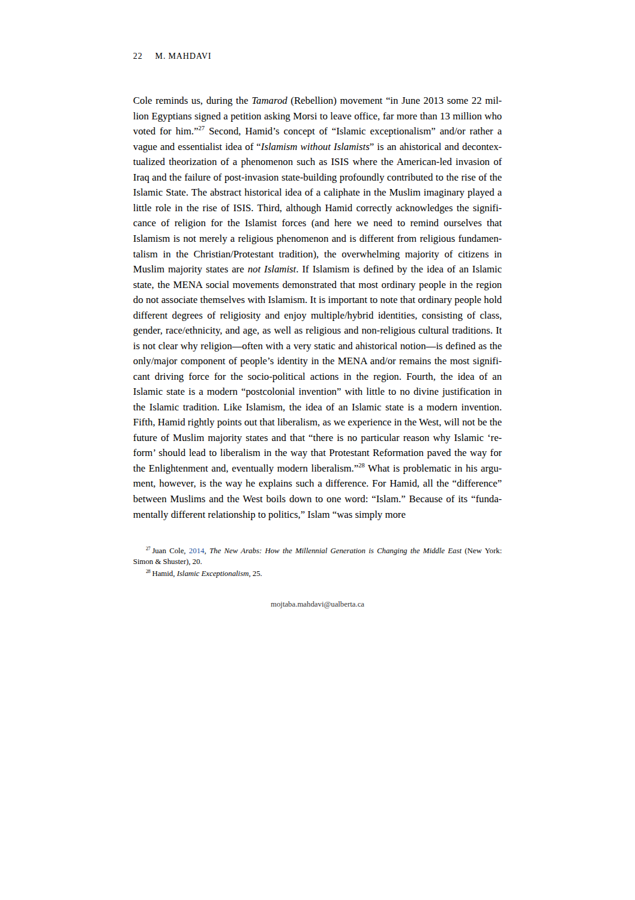22 M. MAHDAVI
Cole reminds us, during the Tamarod (Rebellion) movement “in June 2013 some 22 million Egyptians signed a petition asking Morsi to leave office, far more than 13 million who voted for him.”27 Second, Hamid’s concept of “Islamic exceptionalism” and/or rather a vague and essentialist idea of “Islamism without Islamists” is an ahistorical and decontextualized theorization of a phenomenon such as ISIS where the American-led invasion of Iraq and the failure of post-invasion state-building profoundly contributed to the rise of the Islamic State. The abstract historical idea of a caliphate in the Muslim imaginary played a little role in the rise of ISIS. Third, although Hamid correctly acknowledges the significance of religion for the Islamist forces (and here we need to remind ourselves that Islamism is not merely a religious phenomenon and is different from religious fundamentalism in the Christian/Protestant tradition), the overwhelming majority of citizens in Muslim majority states are not Islamist. If Islamism is defined by the idea of an Islamic state, the MENA social movements demonstrated that most ordinary people in the region do not associate themselves with Islamism. It is important to note that ordinary people hold different degrees of religiosity and enjoy multiple/hybrid identities, consisting of class, gender, race/ethnicity, and age, as well as religious and non-religious cultural traditions. It is not clear why religion—often with a very static and ahistorical notion—is defined as the only/major component of people’s identity in the MENA and/or remains the most significant driving force for the socio-political actions in the region. Fourth, the idea of an Islamic state is a modern “postcolonial invention” with little to no divine justification in the Islamic tradition. Like Islamism, the idea of an Islamic state is a modern invention. Fifth, Hamid rightly points out that liberalism, as we experience in the West, will not be the future of Muslim majority states and that “there is no particular reason why Islamic ‘reform’ should lead to liberalism in the way that Protestant Reformation paved the way for the Enlightenment and, eventually modern liberalism.”28 What is problematic in his argument, however, is the way he explains such a difference. For Hamid, all the “difference” between Muslims and the West boils down to one word: “Islam.” Because of its “fundamentally different relationship to politics,” Islam “was simply more
27 Juan Cole, 2014, The New Arabs: How the Millennial Generation is Changing the Middle East (New York: Simon & Shuster), 20.
28 Hamid, Islamic Exceptionalism, 25.
mojtaba.mahdavi@ualberta.ca